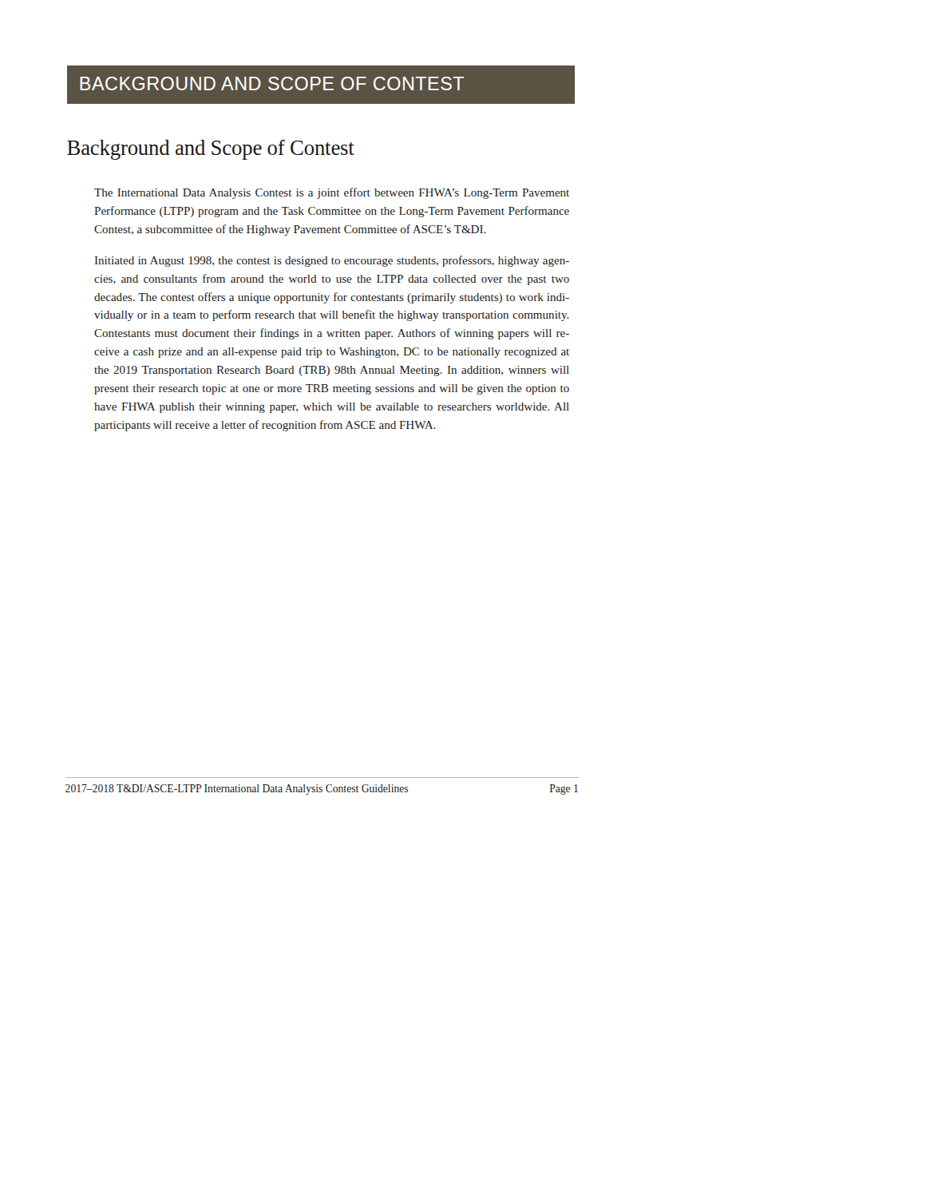BACKGROUND AND SCOPE OF CONTEST
Background and Scope of Contest
The International Data Analysis Contest is a joint effort between FHWA’s Long-Term Pavement Performance (LTPP) program and the Task Committee on the Long-Term Pavement Performance Contest, a subcommittee of the Highway Pavement Committee of ASCE’s T&DI.
Initiated in August 1998, the contest is designed to encourage students, professors, highway agencies, and consultants from around the world to use the LTPP data collected over the past two decades. The contest offers a unique opportunity for contestants (primarily students) to work individually or in a team to perform research that will benefit the highway transportation community. Contestants must document their findings in a written paper. Authors of winning papers will receive a cash prize and an all-expense paid trip to Washington, DC to be nationally recognized at the 2019 Transportation Research Board (TRB) 98th Annual Meeting. In addition, winners will present their research topic at one or more TRB meeting sessions and will be given the option to have FHWA publish their winning paper, which will be available to researchers worldwide. All participants will receive a letter of recognition from ASCE and FHWA.
2017–2018 T&DI/ASCE-LTPP International Data Analysis Contest Guidelines
Page 1